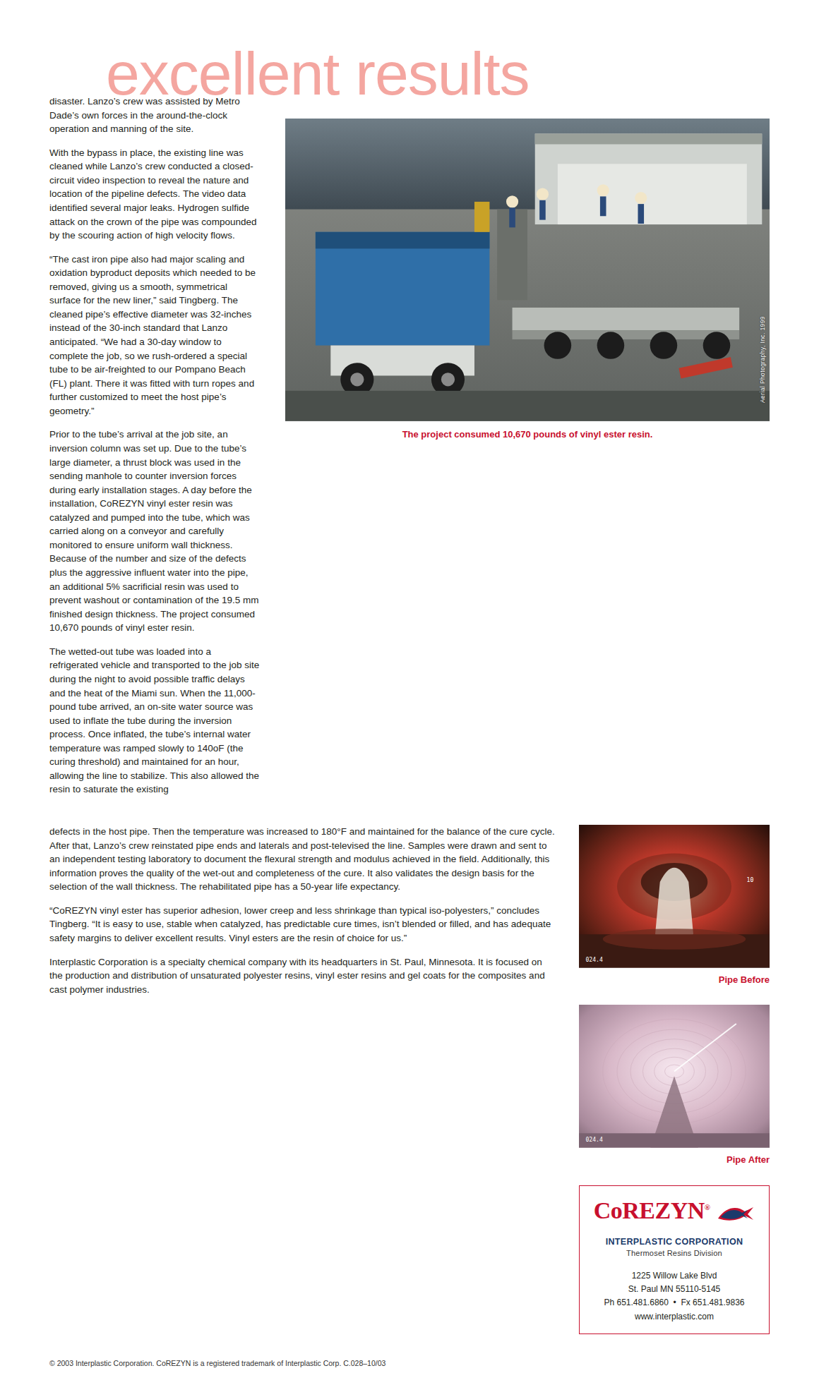excellent results
disaster. Lanzo’s crew was assisted by Metro Dade’s own forces in the around-the-clock operation and manning of the site.
With the bypass in place, the existing line was cleaned while Lanzo’s crew conducted a closed-circuit video inspection to reveal the nature and location of the pipeline defects. The video data identified several major leaks. Hydrogen sulfide attack on the crown of the pipe was compounded by the scouring action of high velocity flows.
“The cast iron pipe also had major scaling and oxidation byproduct deposits which needed to be removed, giving us a smooth, symmetrical surface for the new liner,” said Tingberg. The cleaned pipe’s effective diameter was 32-inches instead of the 30-inch standard that Lanzo anticipated. “We had a 30-day window to complete the job, so we rush-ordered a special tube to be air-freighted to our Pompano Beach (FL) plant. There it was fitted with turn ropes and further customized to meet the host pipe’s geometry.”
Prior to the tube’s arrival at the job site, an inversion column was set up. Due to the tube’s large diameter, a thrust block was used in the sending manhole to counter inversion forces during early installation stages. A day before the installation, CoREZYN vinyl ester resin was catalyzed and pumped into the tube, which was carried along on a conveyor and carefully monitored to ensure uniform wall thickness. Because of the number and size of the defects plus the aggressive influent water into the pipe, an additional 5% sacrificial resin was used to prevent washout or contamination of the 19.5 mm finished design thickness. The project consumed 10,670 pounds of vinyl ester resin.
The wetted-out tube was loaded into a refrigerated vehicle and transported to the job site during the night to avoid possible traffic delays and the heat of the Miami sun. When the 11,000-pound tube arrived, an on-site water source was used to inflate the tube during the inversion process. Once inflated, the tube’s internal water temperature was ramped slowly to 140oF (the curing threshold) and maintained for an hour, allowing the line to stabilize. This also allowed the resin to saturate the existing
Aerial Photography, Inc. 1999
The project consumed 10,670 pounds of vinyl ester resin.
defects in the host pipe. Then the temperature was increased to 180°F and maintained for the balance of the cure cycle. After that, Lanzo’s crew reinstated pipe ends and laterals and post-televised the line. Samples were drawn and sent to an independent testing laboratory to document the flexural strength and modulus achieved in the field. Additionally, this information proves the quality of the wet-out and completeness of the cure. It also validates the design basis for the selection of the wall thickness. The rehabilitated pipe has a 50-year life expectancy.
“CoREZYN vinyl ester has superior adhesion, lower creep and less shrinkage than typical iso-polyesters,” concludes Tingberg. “It is easy to use, stable when catalyzed, has predictable cure times, isn’t blended or filled, and has adequate safety margins to deliver excellent results. Vinyl esters are the resin of choice for us.”
Interplastic Corporation is a specialty chemical company with its headquarters in St. Paul, Minnesota. It is focused on the production and distribution of unsaturated polyester resins, vinyl ester resins and gel coats for the composites and cast polymer industries.
024.4 10
Pipe Before
024.4
Pipe After
CoREZYN®
INTERPLASTIC CORPORATION Thermoset Resins Division
1225 Willow Lake Blvd
St. Paul MN 55110-5145
Ph 651.481.6860 • Fx 651.481.9836
www.interplastic.com
© 2003 Interplastic Corporation. CoREZYN is a registered trademark of Interplastic Corp. C.028–10/03